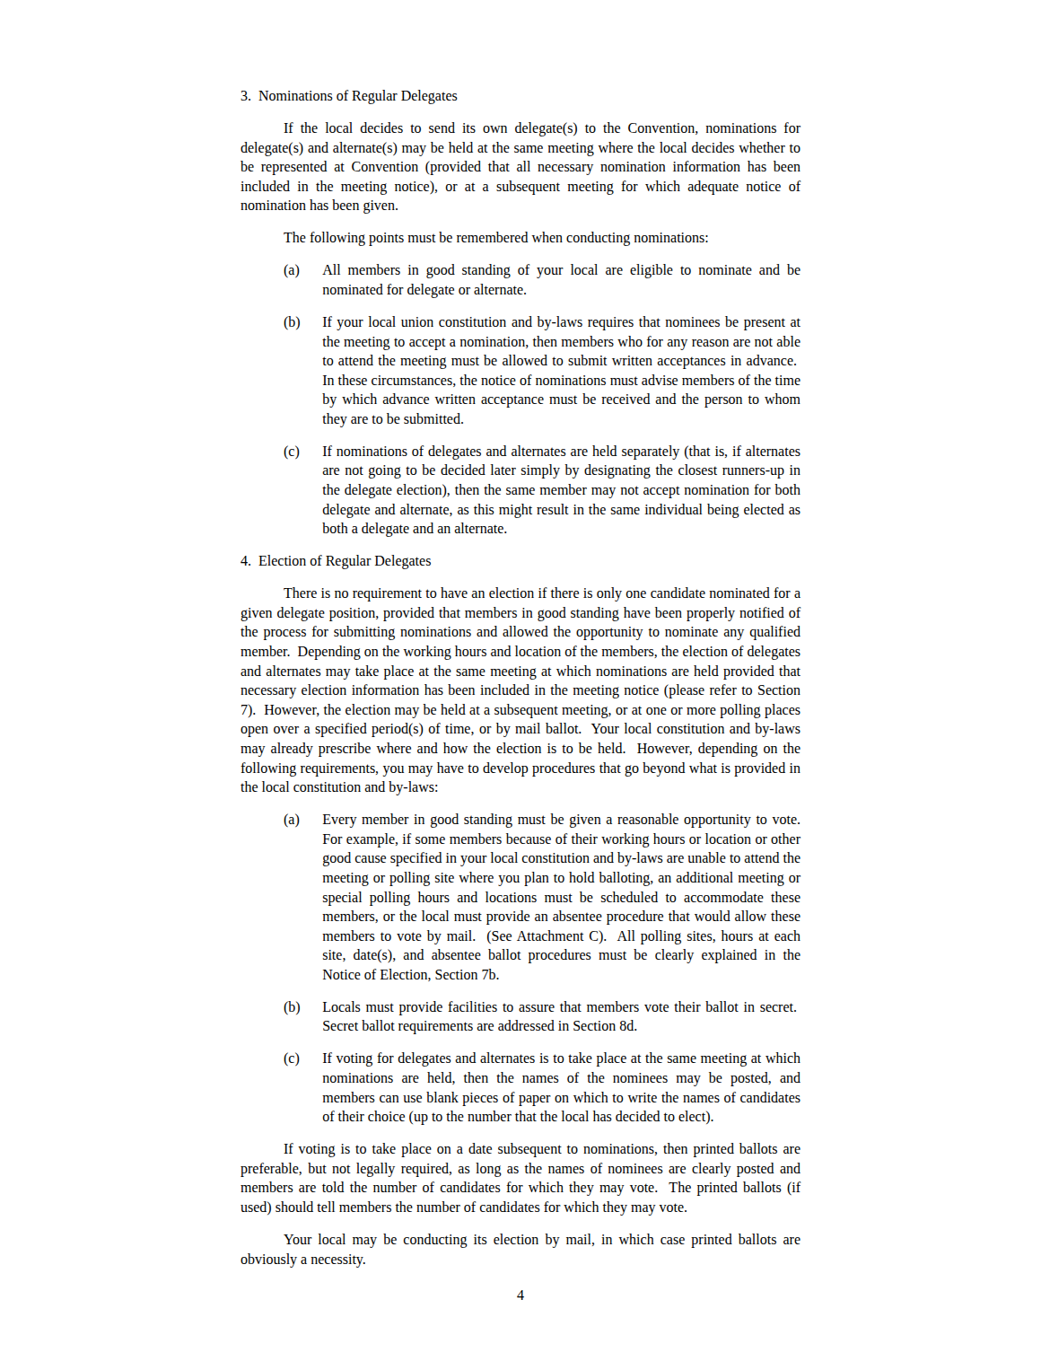3. Nominations of Regular Delegates
If the local decides to send its own delegate(s) to the Convention, nominations for delegate(s) and alternate(s) may be held at the same meeting where the local decides whether to be represented at Convention (provided that all necessary nomination information has been included in the meeting notice), or at a subsequent meeting for which adequate notice of nomination has been given.
The following points must be remembered when conducting nominations:
(a) All members in good standing of your local are eligible to nominate and be nominated for delegate or alternate.
(b) If your local union constitution and by-laws requires that nominees be present at the meeting to accept a nomination, then members who for any reason are not able to attend the meeting must be allowed to submit written acceptances in advance. In these circumstances, the notice of nominations must advise members of the time by which advance written acceptance must be received and the person to whom they are to be submitted.
(c) If nominations of delegates and alternates are held separately (that is, if alternates are not going to be decided later simply by designating the closest runners-up in the delegate election), then the same member may not accept nomination for both delegate and alternate, as this might result in the same individual being elected as both a delegate and an alternate.
4. Election of Regular Delegates
There is no requirement to have an election if there is only one candidate nominated for a given delegate position, provided that members in good standing have been properly notified of the process for submitting nominations and allowed the opportunity to nominate any qualified member. Depending on the working hours and location of the members, the election of delegates and alternates may take place at the same meeting at which nominations are held provided that necessary election information has been included in the meeting notice (please refer to Section 7). However, the election may be held at a subsequent meeting, or at one or more polling places open over a specified period(s) of time, or by mail ballot. Your local constitution and by-laws may already prescribe where and how the election is to be held. However, depending on the following requirements, you may have to develop procedures that go beyond what is provided in the local constitution and by-laws:
(a) Every member in good standing must be given a reasonable opportunity to vote. For example, if some members because of their working hours or location or other good cause specified in your local constitution and by-laws are unable to attend the meeting or polling site where you plan to hold balloting, an additional meeting or special polling hours and locations must be scheduled to accommodate these members, or the local must provide an absentee procedure that would allow these members to vote by mail. (See Attachment C). All polling sites, hours at each site, date(s), and absentee ballot procedures must be clearly explained in the Notice of Election, Section 7b.
(b) Locals must provide facilities to assure that members vote their ballot in secret. Secret ballot requirements are addressed in Section 8d.
(c) If voting for delegates and alternates is to take place at the same meeting at which nominations are held, then the names of the nominees may be posted, and members can use blank pieces of paper on which to write the names of candidates of their choice (up to the number that the local has decided to elect).
If voting is to take place on a date subsequent to nominations, then printed ballots are preferable, but not legally required, as long as the names of nominees are clearly posted and members are told the number of candidates for which they may vote. The printed ballots (if used) should tell members the number of candidates for which they may vote.
Your local may be conducting its election by mail, in which case printed ballots are obviously a necessity.
4